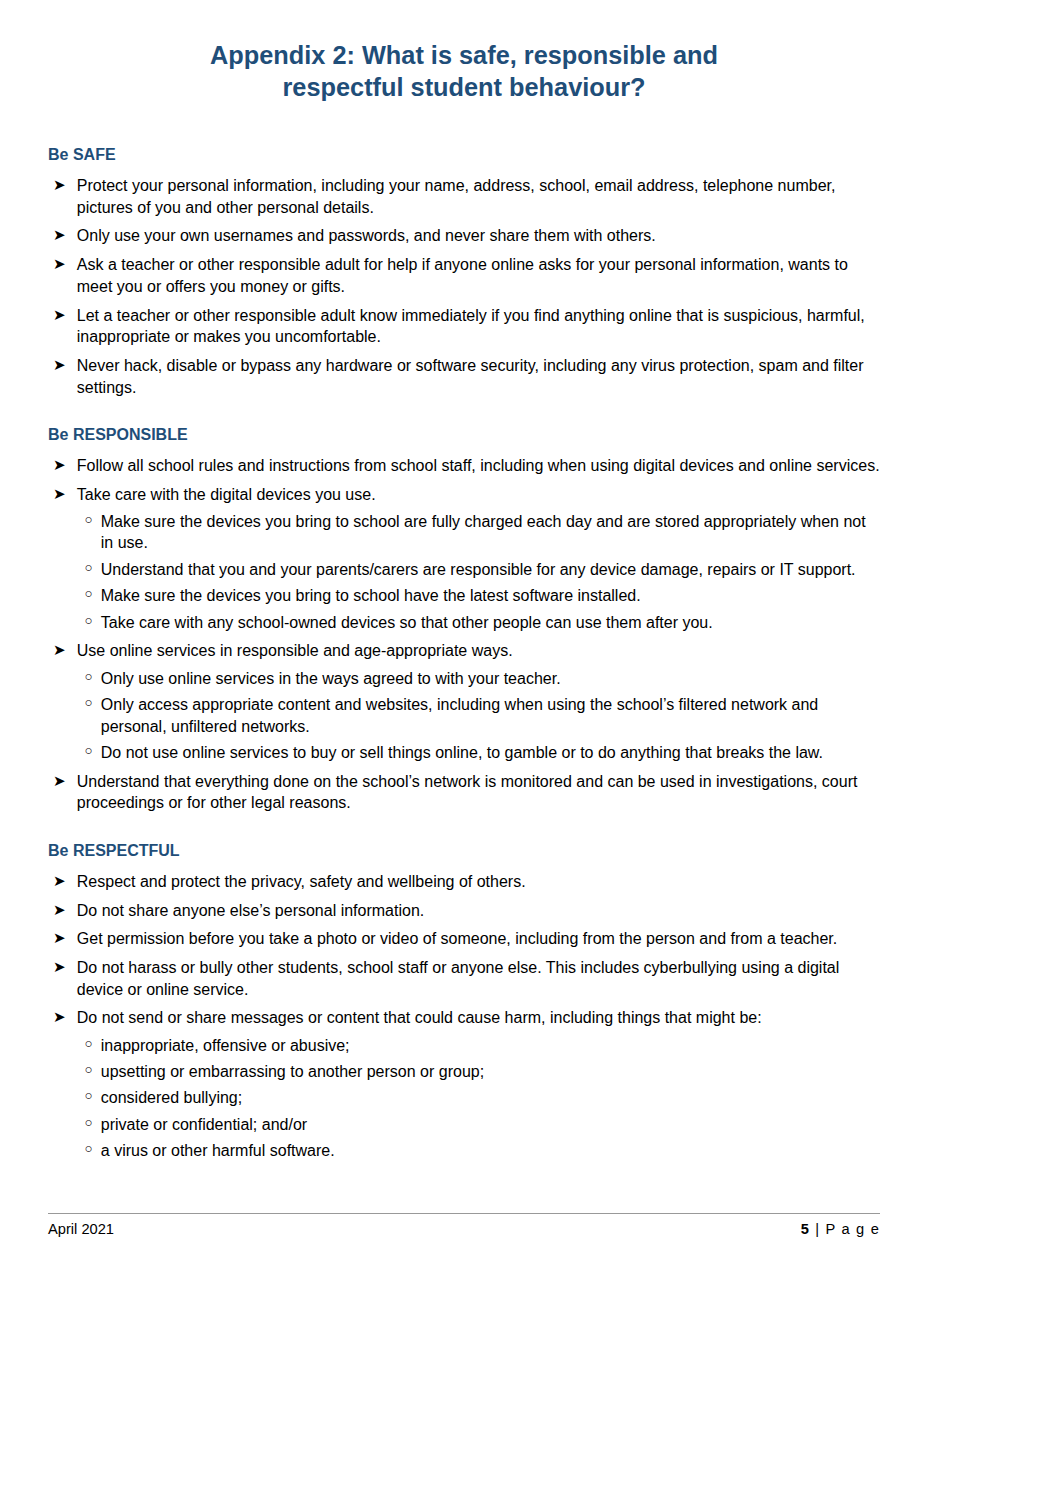Appendix 2: What is safe, responsible and
respectful student behaviour?
Be SAFE
Protect your personal information, including your name, address, school, email address, telephone number, pictures of you and other personal details.
Only use your own usernames and passwords, and never share them with others.
Ask a teacher or other responsible adult for help if anyone online asks for your personal information, wants to meet you or offers you money or gifts.
Let a teacher or other responsible adult know immediately if you find anything online that is suspicious, harmful, inappropriate or makes you uncomfortable.
Never hack, disable or bypass any hardware or software security, including any virus protection, spam and filter settings.
Be RESPONSIBLE
Follow all school rules and instructions from school staff, including when using digital devices and online services.
Take care with the digital devices you use.
Make sure the devices you bring to school are fully charged each day and are stored appropriately when not in use.
Understand that you and your parents/carers are responsible for any device damage, repairs or IT support.
Make sure the devices you bring to school have the latest software installed.
Take care with any school-owned devices so that other people can use them after you.
Use online services in responsible and age-appropriate ways.
Only use online services in the ways agreed to with your teacher.
Only access appropriate content and websites, including when using the school’s filtered network and personal, unfiltered networks.
Do not use online services to buy or sell things online, to gamble or to do anything that breaks the law.
Understand that everything done on the school’s network is monitored and can be used in investigations, court proceedings or for other legal reasons.
Be RESPECTFUL
Respect and protect the privacy, safety and wellbeing of others.
Do not share anyone else’s personal information.
Get permission before you take a photo or video of someone, including from the person and from a teacher.
Do not harass or bully other students, school staff or anyone else. This includes cyberbullying using a digital device or online service.
Do not send or share messages or content that could cause harm, including things that might be:
inappropriate, offensive or abusive;
upsetting or embarrassing to another person or group;
considered bullying;
private or confidential; and/or
a virus or other harmful software.
April 2021 5 | P a g e